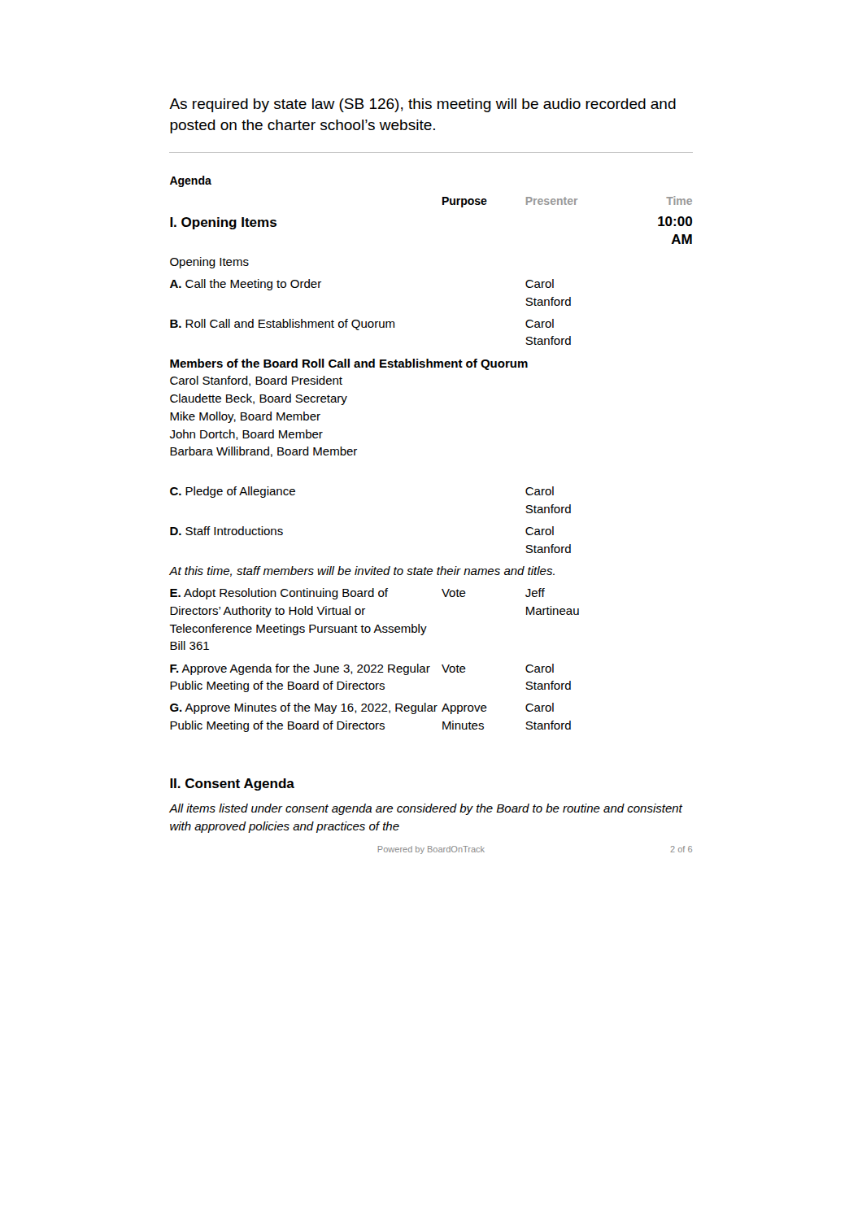As required by state law (SB 126), this meeting will be audio recorded and posted on the charter school’s website.
Agenda
| | Purpose | Presenter | Time |
| I. Opening Items | | | 10:00 AM |
| Opening Items | | | |
| A. Call the Meeting to Order | | Carol Stanford | |
| B. Roll Call and Establishment of Quorum | | Carol Stanford | |
| Members of the Board Roll Call and Establishment of Quorum Carol Stanford, Board President Claudette Beck, Board Secretary Mike Molloy, Board Member John Dortch, Board Member Barbara Willibrand, Board Member |
| C. Pledge of Allegiance | | Carol Stanford | |
| D. Staff Introductions | | Carol Stanford | |
| At this time, staff members will be invited to state their names and titles. |
| E. Adopt Resolution Continuing Board of Directors’ Authority to Hold Virtual or Teleconference Meetings Pursuant to Assembly Bill 361 | Vote | Jeff Martineau | |
| F. Approve Agenda for the June 3, 2022 Regular Public Meeting of the Board of Directors | Vote | Carol Stanford | |
| G. Approve Minutes of the May 16, 2022, Regular Public Meeting of the Board of Directors | Approve Minutes | Carol Stanford | |
| II. Consent Agenda | | | |
| All items listed under consent agenda are considered by the Board to be routine and consistent with approved policies and practices of the |
Powered by BoardOnTrack
2 of 6